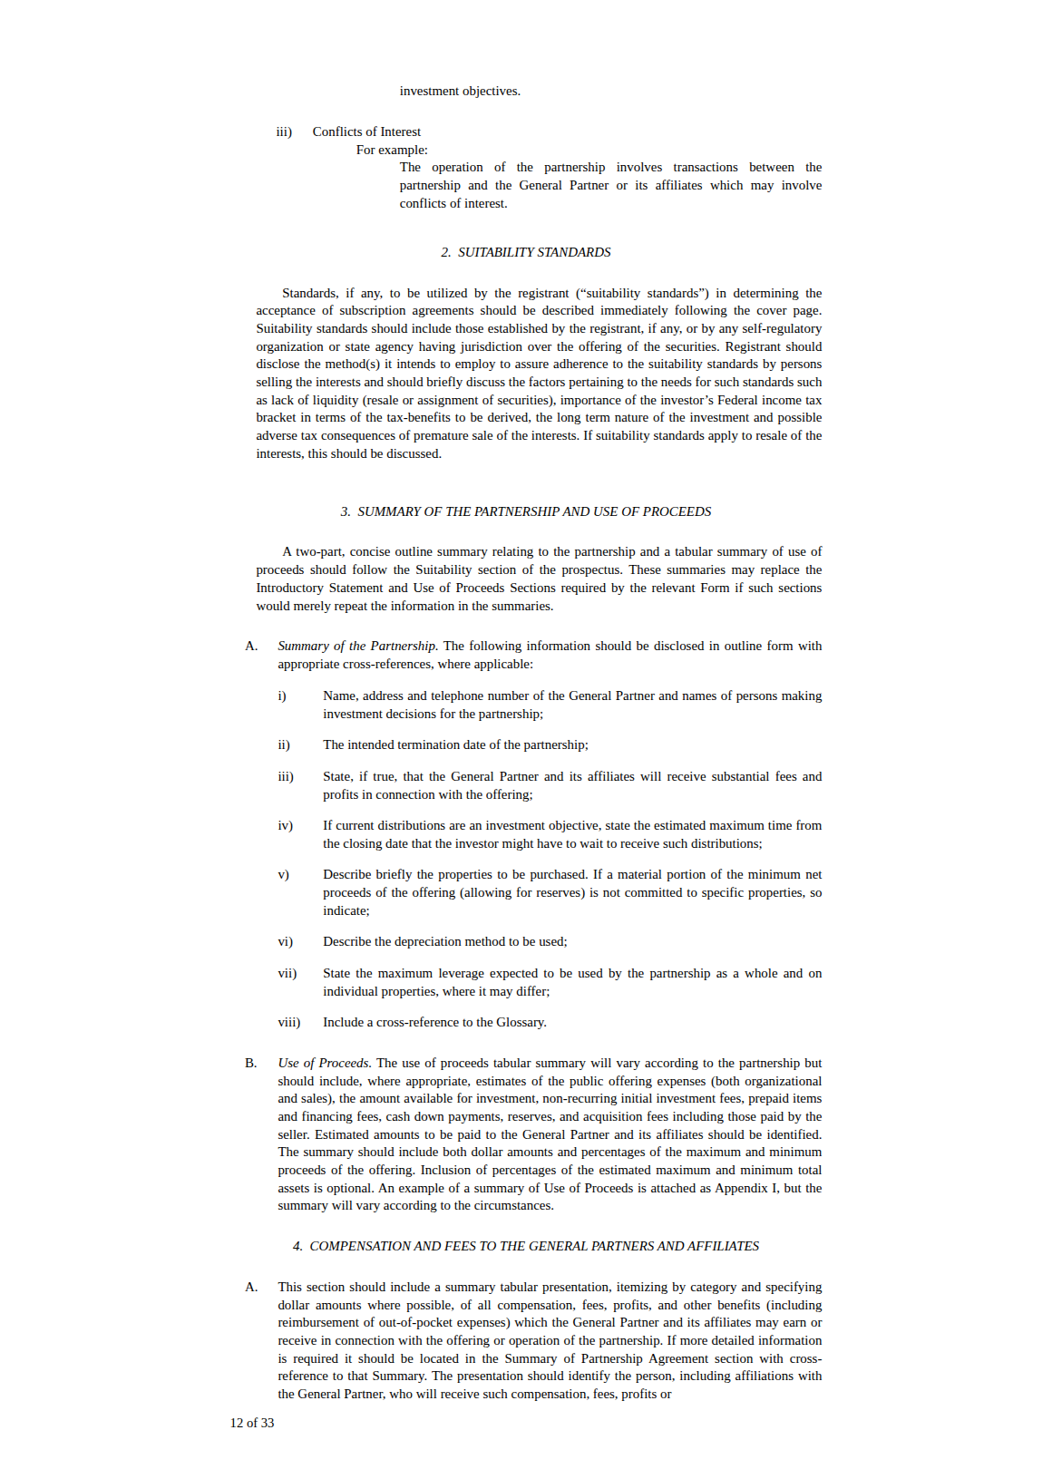investment objectives.
iii) Conflicts of Interest
For example:
The operation of the partnership involves transactions between the partnership and the General Partner or its affiliates which may involve conflicts of interest.
2. SUITABILITY STANDARDS
Standards, if any, to be utilized by the registrant (“suitability standards”) in determining the acceptance of subscription agreements should be described immediately following the cover page. Suitability standards should include those established by the registrant, if any, or by any self-regulatory organization or state agency having jurisdiction over the offering of the securities. Registrant should disclose the method(s) it intends to employ to assure adherence to the suitability standards by persons selling the interests and should briefly discuss the factors pertaining to the needs for such standards such as lack of liquidity (resale or assignment of securities), importance of the investor’s Federal income tax bracket in terms of the tax-benefits to be derived, the long term nature of the investment and possible adverse tax consequences of premature sale of the interests. If suitability standards apply to resale of the interests, this should be discussed.
3. SUMMARY OF THE PARTNERSHIP AND USE OF PROCEEDS
A two-part, concise outline summary relating to the partnership and a tabular summary of use of proceeds should follow the Suitability section of the prospectus. These summaries may replace the Introductory Statement and Use of Proceeds Sections required by the relevant Form if such sections would merely repeat the information in the summaries.
A. Summary of the Partnership. The following information should be disclosed in outline form with appropriate cross-references, where applicable:
i) Name, address and telephone number of the General Partner and names of persons making investment decisions for the partnership;
ii) The intended termination date of the partnership;
iii) State, if true, that the General Partner and its affiliates will receive substantial fees and profits in connection with the offering;
iv) If current distributions are an investment objective, state the estimated maximum time from the closing date that the investor might have to wait to receive such distributions;
v) Describe briefly the properties to be purchased. If a material portion of the minimum net proceeds of the offering (allowing for reserves) is not committed to specific properties, so indicate;
vi) Describe the depreciation method to be used;
vii) State the maximum leverage expected to be used by the partnership as a whole and on individual properties, where it may differ;
viii) Include a cross-reference to the Glossary.
B. Use of Proceeds. The use of proceeds tabular summary will vary according to the partnership but should include, where appropriate, estimates of the public offering expenses (both organizational and sales), the amount available for investment, non-recurring initial investment fees, prepaid items and financing fees, cash down payments, reserves, and acquisition fees including those paid by the seller. Estimated amounts to be paid to the General Partner and its affiliates should be identified. The summary should include both dollar amounts and percentages of the maximum and minimum proceeds of the offering. Inclusion of percentages of the estimated maximum and minimum total assets is optional. An example of a summary of Use of Proceeds is attached as Appendix I, but the summary will vary according to the circumstances.
4. COMPENSATION AND FEES TO THE GENERAL PARTNERS AND AFFILIATES
A. This section should include a summary tabular presentation, itemizing by category and specifying dollar amounts where possible, of all compensation, fees, profits, and other benefits (including reimbursement of out-of-pocket expenses) which the General Partner and its affiliates may earn or receive in connection with the offering or operation of the partnership. If more detailed information is required it should be located in the Summary of Partnership Agreement section with cross-reference to that Summary. The presentation should identify the person, including affiliations with the General Partner, who will receive such compensation, fees, profits or
12 of 33